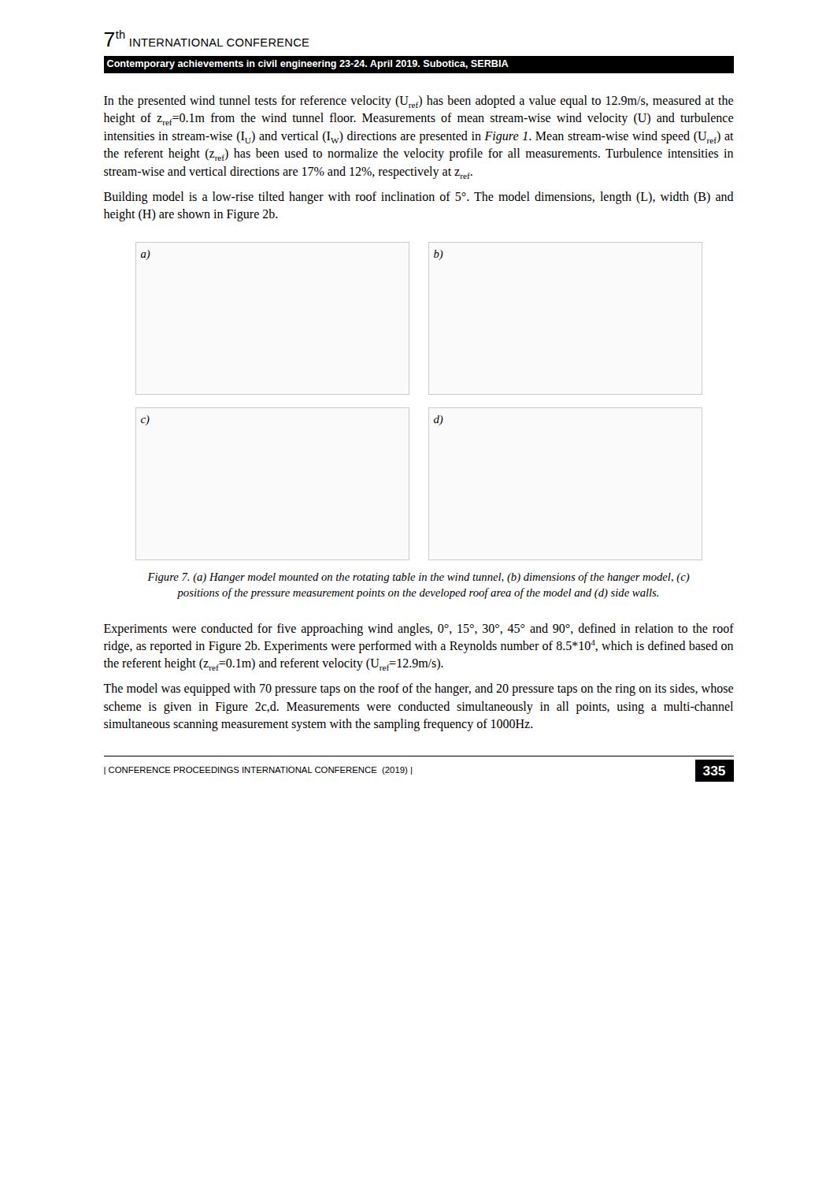7th INTERNATIONAL CONFERENCE
Contemporary achievements in civil engineering 23-24. April 2019. Subotica, SERBIA
In the presented wind tunnel tests for reference velocity (Uref) has been adopted a value equal to 12.9m/s, measured at the height of zref=0.1m from the wind tunnel floor. Measurements of mean stream-wise wind velocity (U) and turbulence intensities in stream-wise (IU) and vertical (IW) directions are presented in Figure 1. Mean stream-wise wind speed (Uref) at the referent height (zref) has been used to normalize the velocity profile for all measurements. Turbulence intensities in stream-wise and vertical directions are 17% and 12%, respectively at zref.
Building model is a low-rise tilted hanger with roof inclination of 5°. The model dimensions, length (L), width (B) and height (H) are shown in Figure 2b.
a) Photograph of the hanger model mounted on the rotating table in the wind tunnel.
b) Isometric drawing of the hanger model with dimensions: H=115mm, H=129mm, B=325mm, L=300mm, roof inclination 5°, and approaching wind angles 0°, 15°, 30°, 45°, 90° indicated by arrows; surfaces numbered 1 to 6.
c) Plan view of the developed roof area showing positions of pressure measurement points with dimensions 70, 80, 40, 40, 30, 20, 8, 22.5, 55, 55, 80, 22.5, 55, 55, 8; corners labelled 5 and 6.
d) Elevation views of the side walls showing pressure tap positions with dimensions 57.5, 57.5, 14, 32.5, 65, 65, 65, 65, 32.5 and 30, 60, 60, 60, 60, 30; walls labelled 1, 3 and 2, 4.
Figure 7. (a) Hanger model mounted on the rotating table in the wind tunnel, (b) dimensions of the hanger model, (c) positions of the pressure measurement points on the developed roof area of the model and (d) side walls.
Experiments were conducted for five approaching wind angles, 0°, 15°, 30°, 45° and 90°, defined in relation to the roof ridge, as reported in Figure 2b. Experiments were performed with a Reynolds number of 8.5*104, which is defined based on the referent height (zref=0.1m) and referent velocity (Uref=12.9m/s).
The model was equipped with 70 pressure taps on the roof of the hanger, and 20 pressure taps on the ring on its sides, whose scheme is given in Figure 2c,d. Measurements were conducted simultaneously in all points, using a multi-channel simultaneous scanning measurement system with the sampling frequency of 1000Hz.
| CONFERENCE PROCEEDINGS INTERNATIONAL CONFERENCE (2019) | 335